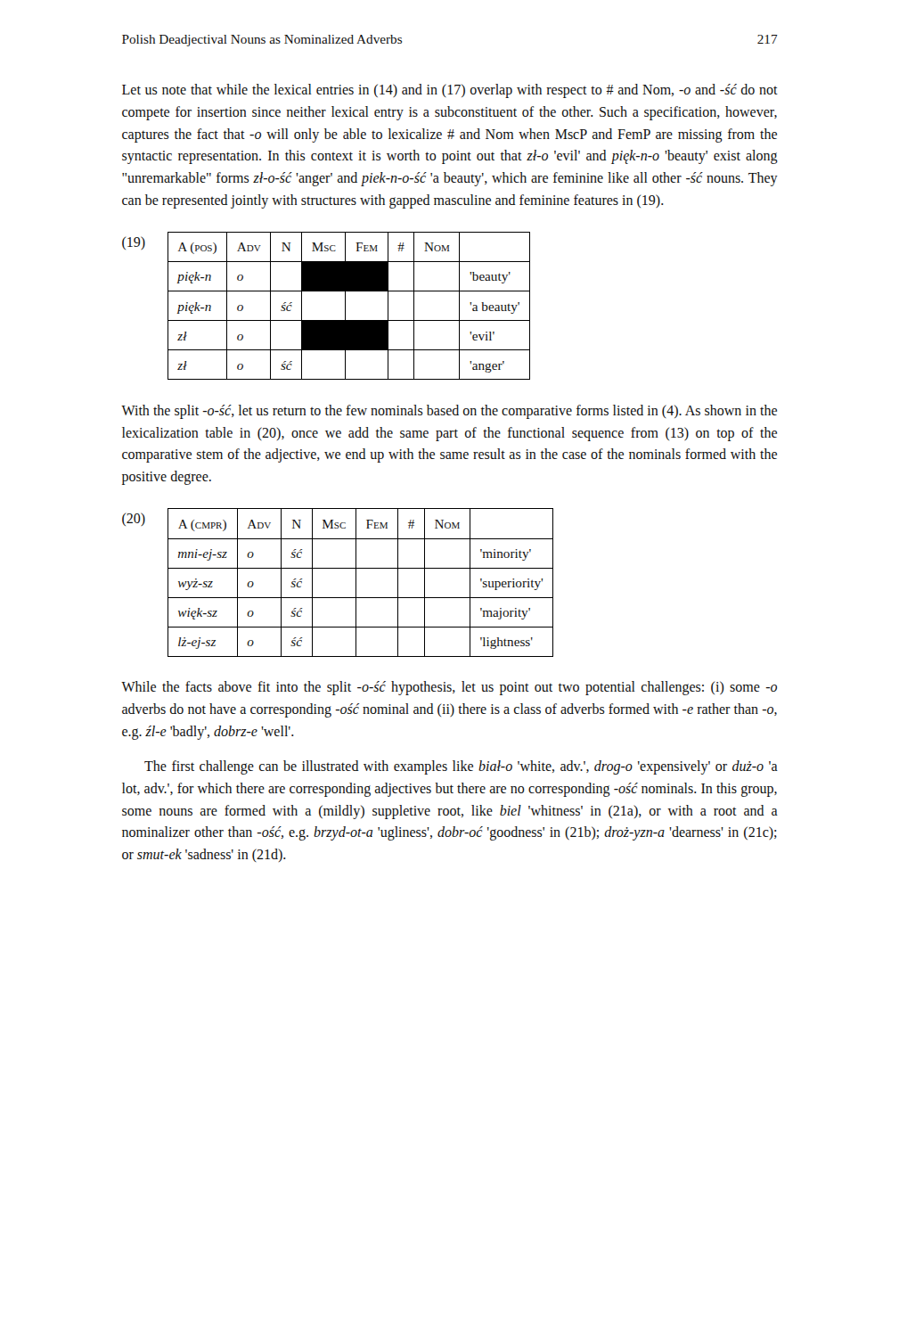Polish Deadjectival Nouns as Nominalized Adverbs 217
Let us note that while the lexical entries in (14) and in (17) overlap with respect to # and Nom, -o and -ść do not compete for insertion since neither lexical entry is a subconstituent of the other. Such a specification, however, captures the fact that -o will only be able to lexicalize # and Nom when MscP and FemP are missing from the syntactic representation. In this context it is worth to point out that zł-o 'evil' and pięk-n-o 'beauty' exist along "unremarkable" forms zł-o-ść 'anger' and piek-n-o-ść 'a beauty', which are feminine like all other -ść nouns. They can be represented jointly with structures with gapped masculine and feminine features in (19).
(19)
| A ( pos ) | A dv | N | M sc | F em | # | N om | |
| --- | --- | --- | --- | --- | --- | --- | --- |
| pięk-n | o | | | | | | 'beauty' |
| pięk-n | o | ść | | | | | 'a beauty' |
| zł | o | | | | | | 'evil' |
| zł | o | ść | | | | | 'anger' |
With the split -o-ść, let us return to the few nominals based on the comparative forms listed in (4). As shown in the lexicalization table in (20), once we add the same part of the functional sequence from (13) on top of the comparative stem of the adjective, we end up with the same result as in the case of the nominals formed with the positive degree.
(20)
| A ( cmpr ) | A dv | N | M sc | F em | # | N om | |
| --- | --- | --- | --- | --- | --- | --- | --- |
| mni-ej-sz | o | ść | | | | | 'minority' |
| wyż-sz | o | ść | | | | | 'superiority' |
| więk-sz | o | ść | | | | | 'majority' |
| lż-ej-sz | o | ść | | | | | 'lightness' |
While the facts above fit into the split -o-ść hypothesis, let us point out two potential challenges: (i) some -o adverbs do not have a corresponding -ość nominal and (ii) there is a class of adverbs formed with -e rather than -o, e.g. źl-e 'badly', dobrz-e 'well'.
The first challenge can be illustrated with examples like biał-o 'white, adv.', drog-o 'expensively' or duż-o 'a lot, adv.', for which there are corresponding adjectives but there are no corresponding -ość nominals. In this group, some nouns are formed with a (mildly) suppletive root, like biel 'whitness' in (21a), or with a root and a nominalizer other than -ość, e.g. brzyd-ot-a 'ugliness', dobr-oć 'goodness' in (21b); droż-yzn-a 'dearness' in (21c); or smut-ek 'sadness' in (21d).